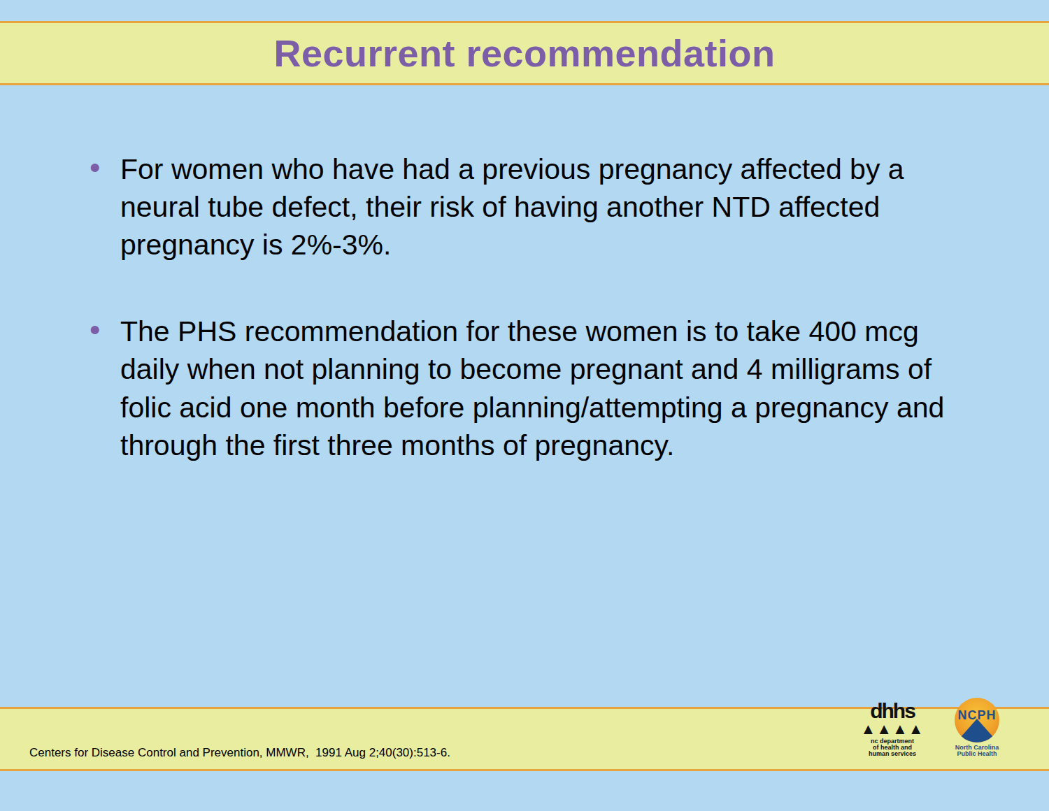Recurrent recommendation
For women who have had a previous pregnancy affected by a neural tube defect, their risk of having another NTD affected pregnancy is 2%-3%.
The PHS recommendation for these women is to take 400 mcg daily when not planning to become pregnant and 4 milligrams of folic acid one month before planning/attempting a pregnancy and through the first three months of pregnancy.
Centers for Disease Control and Prevention, MMWR, 1991 Aug 2;40(30):513-6.
dhhs
▲▲▲▲
nc department
of health and
human services
NCPH
North Carolina
Public Health